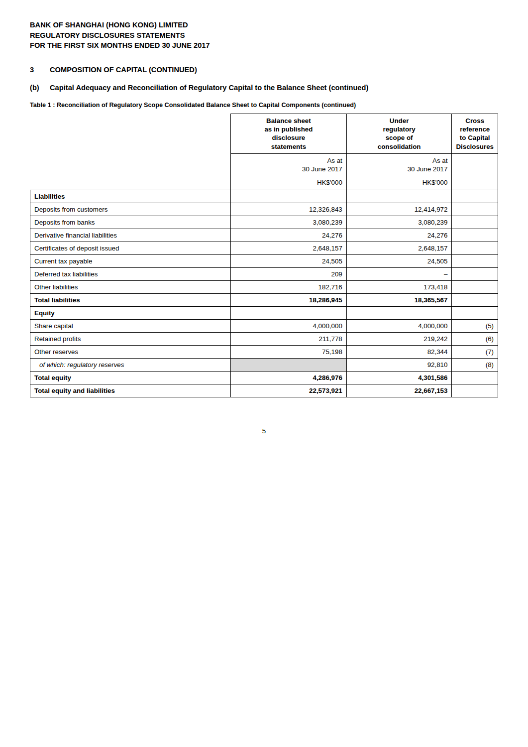BANK OF SHANGHAI (HONG KONG) LIMITED
REGULATORY DISCLOSURES STATEMENTS
FOR THE FIRST SIX MONTHS ENDED 30 JUNE 2017
3 COMPOSITION OF CAPITAL (CONTINUED)
(b) Capital Adequacy and Reconciliation of Regulatory Capital to the Balance Sheet (continued)
Table 1 : Reconciliation of Regulatory Scope Consolidated Balance Sheet to Capital Components (continued)
| | Balance sheet as in published disclosure statements | Under regulatory scope of consolidation | Cross reference to Capital Disclosures |
| --- | --- | --- | --- |
| | As at 30 June 2017 | As at 30 June 2017 | |
| | HK$'000 | HK$'000 | |
| Liabilities | | | |
| Deposits from customers | 12,326,843 | 12,414,972 | |
| Deposits from banks | 3,080,239 | 3,080,239 | |
| Derivative financial liabilities | 24,276 | 24,276 | |
| Certificates of deposit issued | 2,648,157 | 2,648,157 | |
| Current tax payable | 24,505 | 24,505 | |
| Deferred tax liabilities | 209 | – | |
| Other liabilities | 182,716 | 173,418 | |
| Total liabilities | 18,286,945 | 18,365,567 | |
| Equity | | | |
| Share capital | 4,000,000 | 4,000,000 | (5) |
| Retained profits | 211,778 | 219,242 | (6) |
| Other reserves | 75,198 | 82,344 | (7) |
| of which: regulatory reserves | | 92,810 | (8) |
| Total equity | 4,286,976 | 4,301,586 | |
| Total equity and liabilities | 22,573,921 | 22,667,153 | |
5